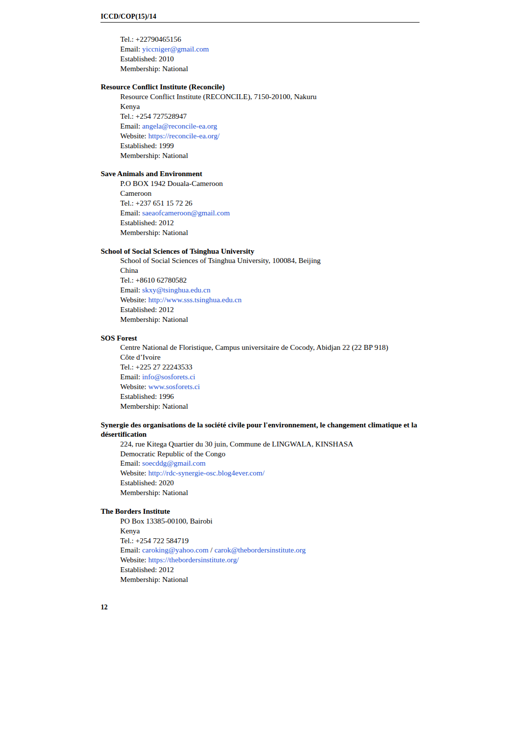ICCD/COP(15)/14
Tel.: +22790465156
Email: yiccniger@gmail.com
Established: 2010
Membership: National
Resource Conflict Institute (Reconcile)
Resource Conflict Institute (RECONCILE), 7150-20100, Nakuru
Kenya
Tel.: +254 727528947
Email: angela@reconcile-ea.org
Website: https://reconcile-ea.org/
Established: 1999
Membership: National
Save Animals and Environment
P.O BOX 1942 Douala-Cameroon
Cameroon
Tel.: +237 651 15 72 26
Email: saeaofcameroon@gmail.com
Established: 2012
Membership: National
School of Social Sciences of Tsinghua University
School of Social Sciences of Tsinghua University, 100084, Beijing
China
Tel.: +8610 62780582
Email: skxy@tsinghua.edu.cn
Website: http://www.sss.tsinghua.edu.cn
Established: 2012
Membership: National
SOS Forest
Centre National de Floristique, Campus universitaire de Cocody, Abidjan 22 (22 BP 918)
Côte d’Ivoire
Tel.: +225 27 22243533
Email: info@sosforets.ci
Website: www.sosforets.ci
Established: 1996
Membership: National
Synergie des organisations de la société civile pour l'environnement, le changement climatique et la désertification
224, rue Kitega Quartier du 30 juin, Commune de LINGWALA, KINSHASA
Democratic Republic of the Congo
Email: soecddg@gmail.com
Website: http://rdc-synergie-osc.blog4ever.com/
Established: 2020
Membership: National
The Borders Institute
PO Box 13385-00100, Bairobi
Kenya
Tel.: +254 722 584719
Email: caroking@yahoo.com / carok@thebordersinstitute.org
Website: https://thebordersinstitute.org/
Established: 2012
Membership: National
12